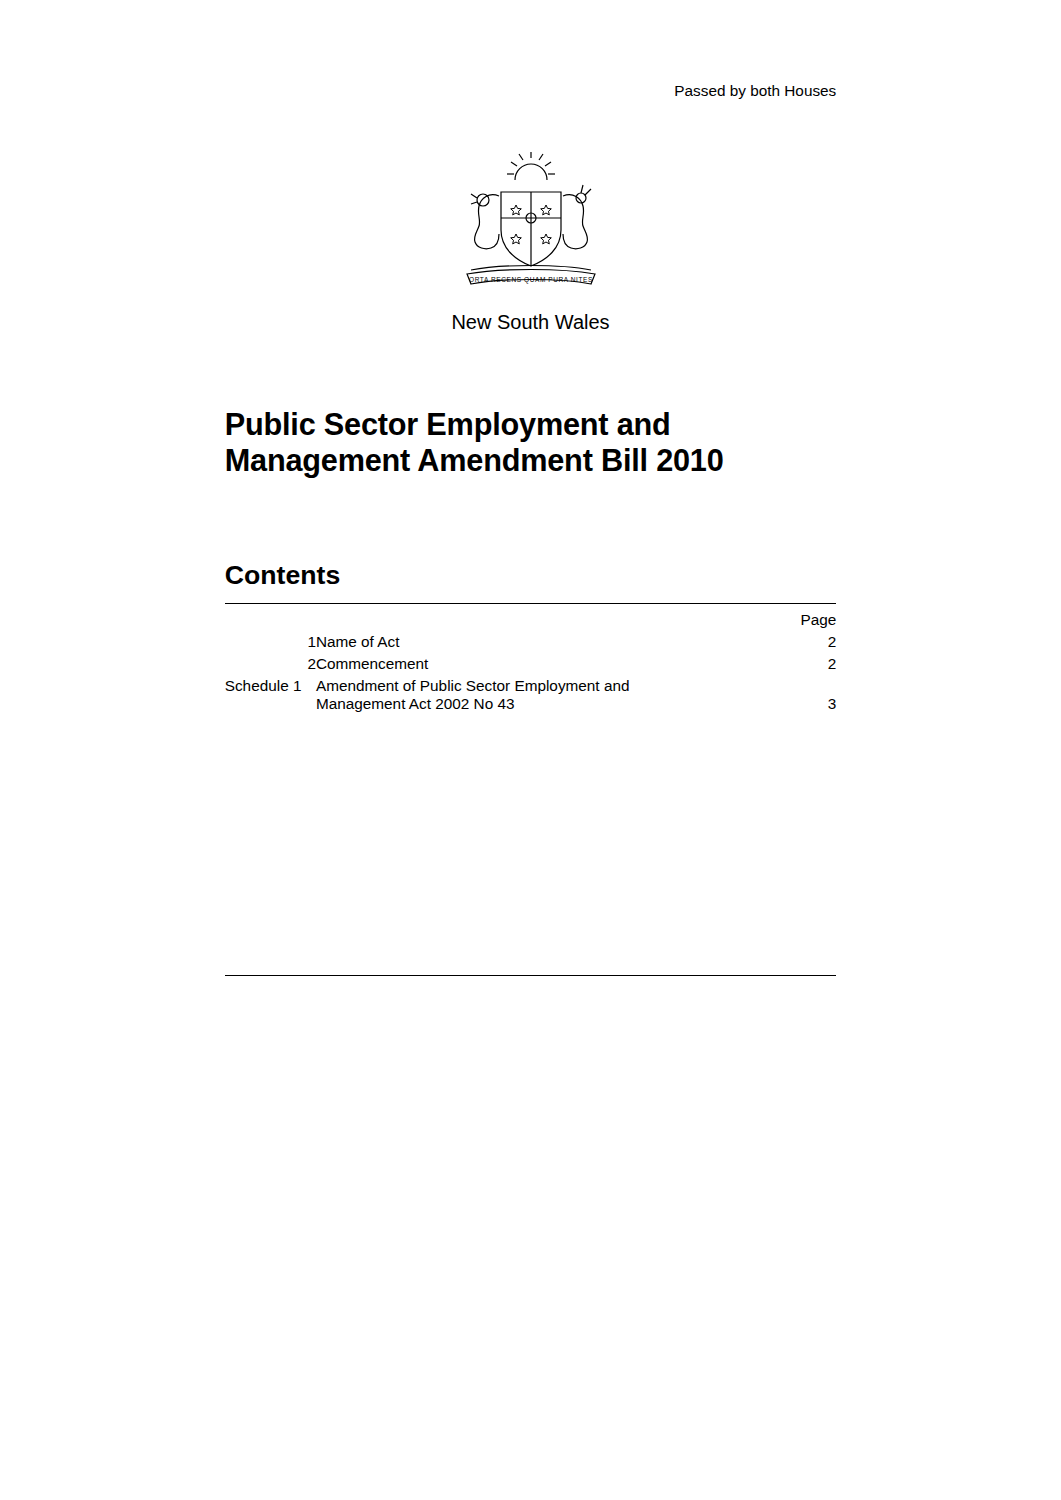Passed by both Houses
ORTA RECENS QUAM PURA NITES
New South Wales
Public Sector Employment and
Management Amendment Bill 2010
Contents
| | | Page |
| 1 | Name of Act | 2 |
| 2 | Commencement | 2 |
| Schedule 1 | Amendment of Public Sector Employment and Management Act 2002 No 43 | 3 |